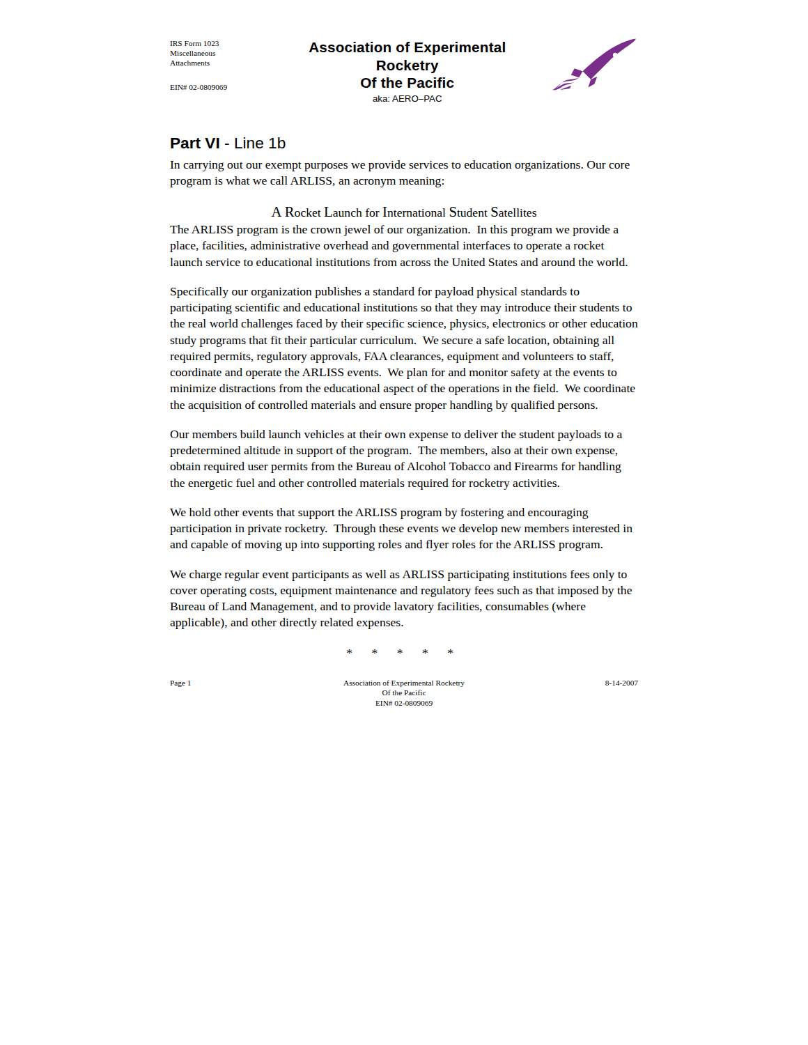IRS Form 1023
Miscellaneous
Attachments
EIN# 02-0809069
Association of Experimental Rocketry
Of the Pacific
aka: AERO–PAC
Part VI - Line 1b
In carrying out our exempt purposes we provide services to education organizations. Our core program is what we call ARLISS, an acronym meaning:
A Rocket Launch for International Student Satellites
The ARLISS program is the crown jewel of our organization. In this program we provide a place, facilities, administrative overhead and governmental interfaces to operate a rocket launch service to educational institutions from across the United States and around the world.
Specifically our organization publishes a standard for payload physical standards to participating scientific and educational institutions so that they may introduce their students to the real world challenges faced by their specific science, physics, electronics or other education study programs that fit their particular curriculum. We secure a safe location, obtaining all required permits, regulatory approvals, FAA clearances, equipment and volunteers to staff, coordinate and operate the ARLISS events. We plan for and monitor safety at the events to minimize distractions from the educational aspect of the operations in the field. We coordinate the acquisition of controlled materials and ensure proper handling by qualified persons.
Our members build launch vehicles at their own expense to deliver the student payloads to a predetermined altitude in support of the program. The members, also at their own expense, obtain required user permits from the Bureau of Alcohol Tobacco and Firearms for handling the energetic fuel and other controlled materials required for rocketry activities.
We hold other events that support the ARLISS program by fostering and encouraging participation in private rocketry. Through these events we develop new members interested in and capable of moving up into supporting roles and flyer roles for the ARLISS program.
We charge regular event participants as well as ARLISS participating institutions fees only to cover operating costs, equipment maintenance and regulatory fees such as that imposed by the Bureau of Land Management, and to provide lavatory facilities, consumables (where applicable), and other directly related expenses.
* * * * *
Page 1
Association of Experimental Rocketry
Of the Pacific
EIN# 02-0809069
8-14-2007